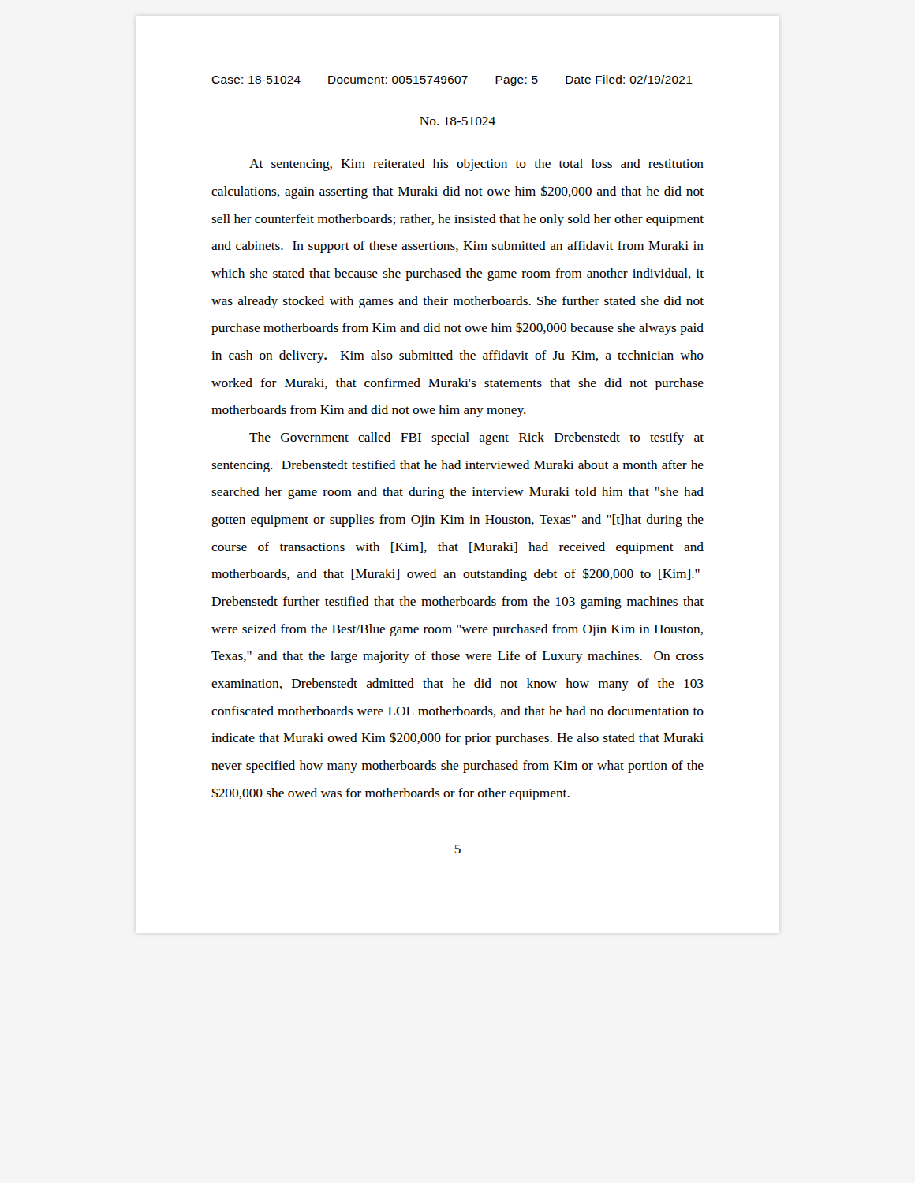Case: 18-51024 Document: 00515749607 Page: 5 Date Filed: 02/19/2021
No. 18-51024
At sentencing, Kim reiterated his objection to the total loss and restitution calculations, again asserting that Muraki did not owe him $200,000 and that he did not sell her counterfeit motherboards; rather, he insisted that he only sold her other equipment and cabinets. In support of these assertions, Kim submitted an affidavit from Muraki in which she stated that because she purchased the game room from another individual, it was already stocked with games and their motherboards. She further stated she did not purchase motherboards from Kim and did not owe him $200,000 because she always paid in cash on delivery. Kim also submitted the affidavit of Ju Kim, a technician who worked for Muraki, that confirmed Muraki's statements that she did not purchase motherboards from Kim and did not owe him any money.
The Government called FBI special agent Rick Drebenstedt to testify at sentencing. Drebenstedt testified that he had interviewed Muraki about a month after he searched her game room and that during the interview Muraki told him that "she had gotten equipment or supplies from Ojin Kim in Houston, Texas" and "[t]hat during the course of transactions with [Kim], that [Muraki] had received equipment and motherboards, and that [Muraki] owed an outstanding debt of $200,000 to [Kim]." Drebenstedt further testified that the motherboards from the 103 gaming machines that were seized from the Best/Blue game room "were purchased from Ojin Kim in Houston, Texas," and that the large majority of those were Life of Luxury machines. On cross examination, Drebenstedt admitted that he did not know how many of the 103 confiscated motherboards were LOL motherboards, and that he had no documentation to indicate that Muraki owed Kim $200,000 for prior purchases. He also stated that Muraki never specified how many motherboards she purchased from Kim or what portion of the $200,000 she owed was for motherboards or for other equipment.
5